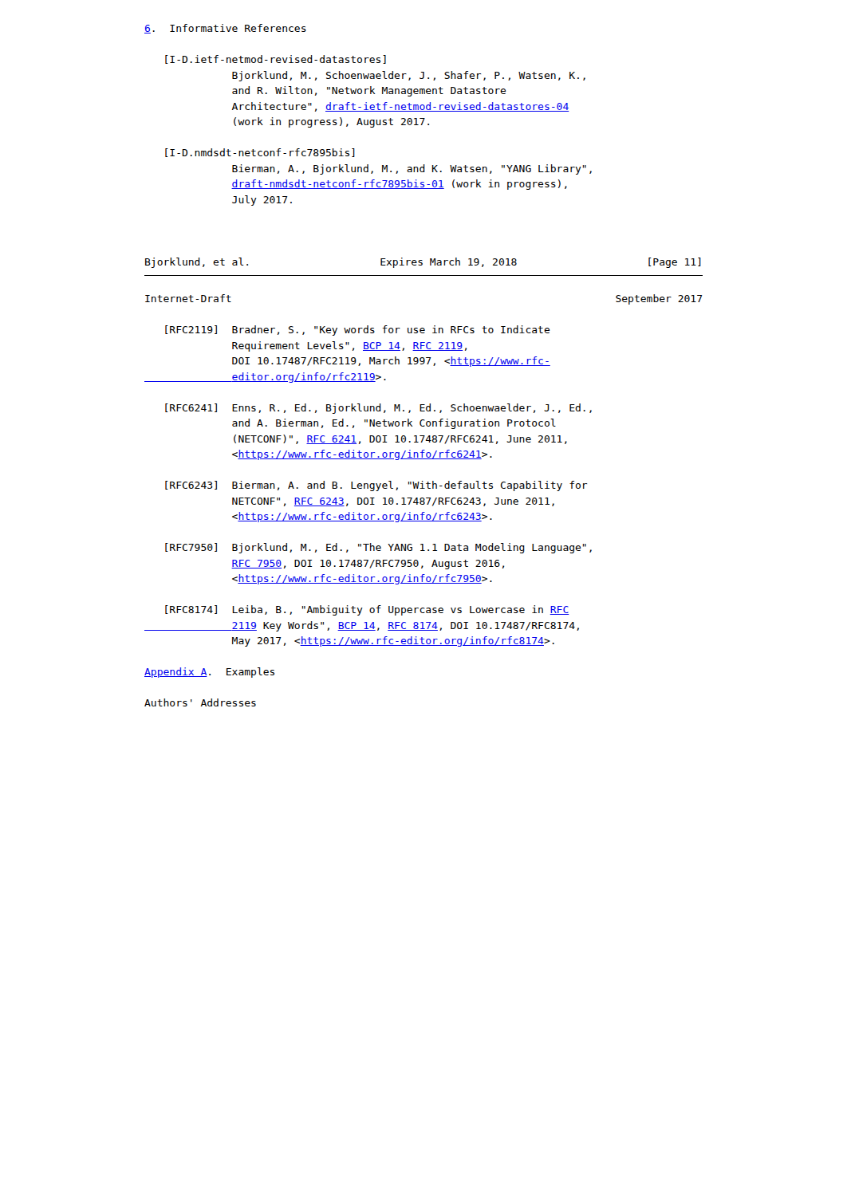6.  Informative References

   [I-D.ietf-netmod-revised-datastores]
              Bjorklund, M., Schoenwaelder, J., Shafer, P., Watsen, K.,
              and R. Wilton, "Network Management Datastore
              Architecture", draft-ietf-netmod-revised-datastores-04
              (work in progress), August 2017.

   [I-D.nmdsdt-netconf-rfc7895bis]
              Bierman, A., Bjorklund, M., and K. Watsen, "YANG Library",
              draft-nmdsdt-netconf-rfc7895bis-01 (work in progress),
              July 2017.
Bjorklund, et al. Expires March 19, 2018[Page 11]
Internet-Draft September 2017
   [RFC2119]  Bradner, S., "Key words for use in RFCs to Indicate
              Requirement Levels", BCP 14, RFC 2119,
              DOI 10.17487/RFC2119, March 1997, <https://www.rfc-
              editor.org/info/rfc2119>.

   [RFC6241]  Enns, R., Ed., Bjorklund, M., Ed., Schoenwaelder, J., Ed.,
              and A. Bierman, Ed., "Network Configuration Protocol
              (NETCONF)", RFC 6241, DOI 10.17487/RFC6241, June 2011,
              <https://www.rfc-editor.org/info/rfc6241>.

   [RFC6243]  Bierman, A. and B. Lengyel, "With-defaults Capability for
              NETCONF", RFC 6243, DOI 10.17487/RFC6243, June 2011,
              <https://www.rfc-editor.org/info/rfc6243>.

   [RFC7950]  Bjorklund, M., Ed., "The YANG 1.1 Data Modeling Language",
              RFC 7950, DOI 10.17487/RFC7950, August 2016,
              <https://www.rfc-editor.org/info/rfc7950>.

   [RFC8174]  Leiba, B., "Ambiguity of Uppercase vs Lowercase in RFC
              2119 Key Words", BCP 14, RFC 8174, DOI 10.17487/RFC8174,
              May 2017, <https://www.rfc-editor.org/info/rfc8174>.

Appendix A.  Examples

Authors' Addresses